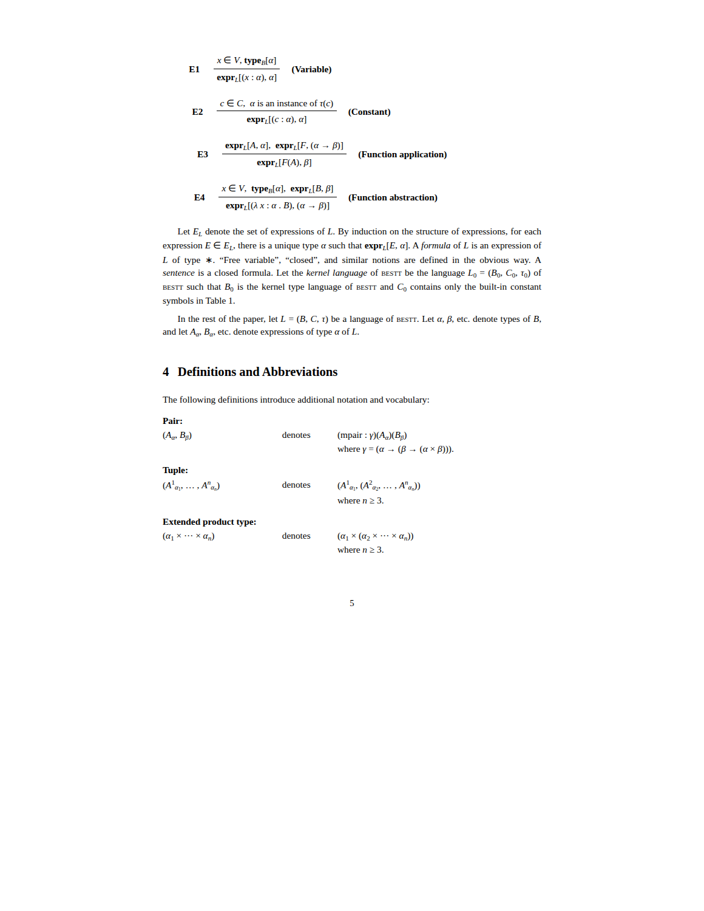E1 x ∈ V, type B[α] expr L[(x : α), α] (Variable)
E2 c ∈ C, α is an instance of τ(c) expr L[(c : α), α] (Constant)
E3 expr L[A, α], expr L[F, (α → β)] expr L[F(A), β] (Function application)
E4 x ∈ V, type B[α], expr L[B, β] expr L[(λ x : α . B), (α → β)] (Function abstraction)
Let EL denote the set of expressions of L. By induction on the structure of expressions, for each expression E ∈ EL, there is a unique type α such that expr L[E, α]. A formula of L is an expression of L of type ∗. “Free variable”, “closed”, and similar notions are defined in the obvious way. A sentence is a closed formula. Let the kernel language of bestt be the language L 0 = (B 0, C 0, τ 0) of bestt such that B 0 is the kernel type language of bestt and C 0 contains only the built-in constant symbols in Table 1.
In the rest of the paper, let L = (B, C, τ) be a language of bestt. Let α, β, etc. denote types of B, and let Aα, Bα, etc. denote expressions of type α of L.
4 Definitions and Abbreviations
The following definitions introduce additional notation and vocabulary:
Pair:
| ( A α , B β ) | denotes | (mpair : γ )( A α )( B β ) where γ = ( α → ( β → ( α × β ))). |
Tuple:
| ( A 1 α 1 , … , A n α n ) | denotes | ( A 1 α 1 , ( A 2 α 2 , … , A n α n )) where n ≥ 3. |
Extended product type:
| ( α 1 × ··· × α n ) | denotes | ( α 1 × ( α 2 × ··· × α n )) where n ≥ 3. |
5